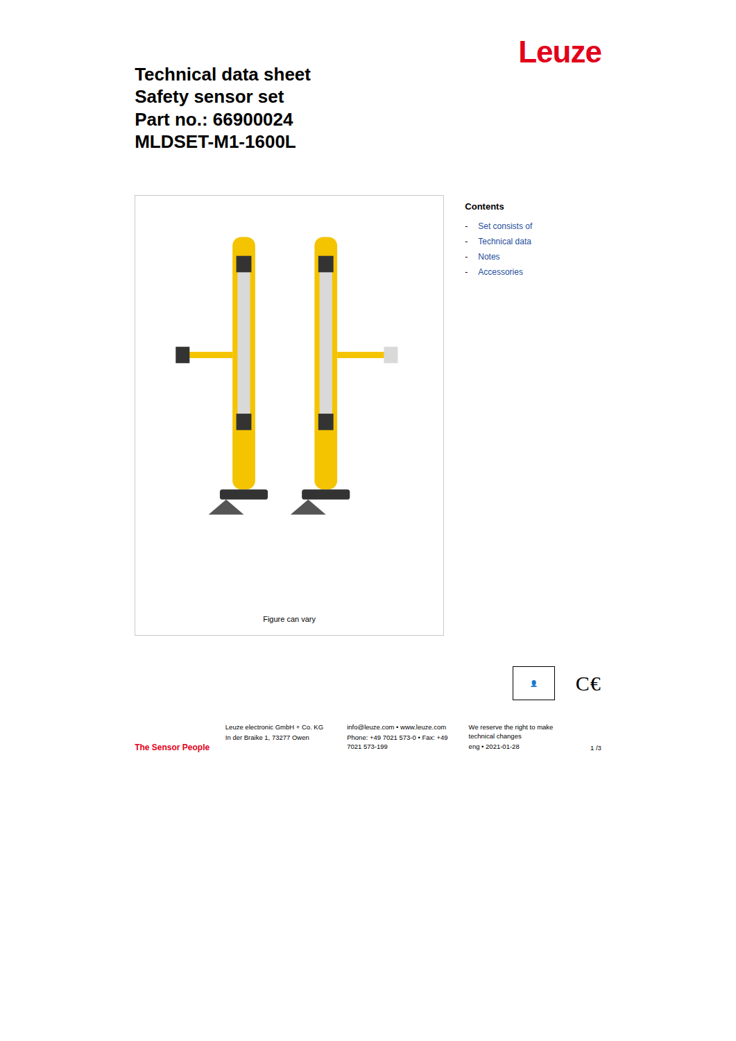Leuze
Technical data sheet Safety sensor set Part no.: 66900024 MLDSET-M1-1600L
Figure can vary
Contents
Set consists of
Technical data
Notes
Accessories
👤
C€
The Sensor People
Leuze electronic GmbH + Co. KG
In der Braike 1, 73277 Owen
info@leuze.com • www.leuze.com
Phone: +49 7021 573-0 • Fax: +49 7021 573-199
We reserve the right to make technical changes
eng • 2021-01-28
1 /3